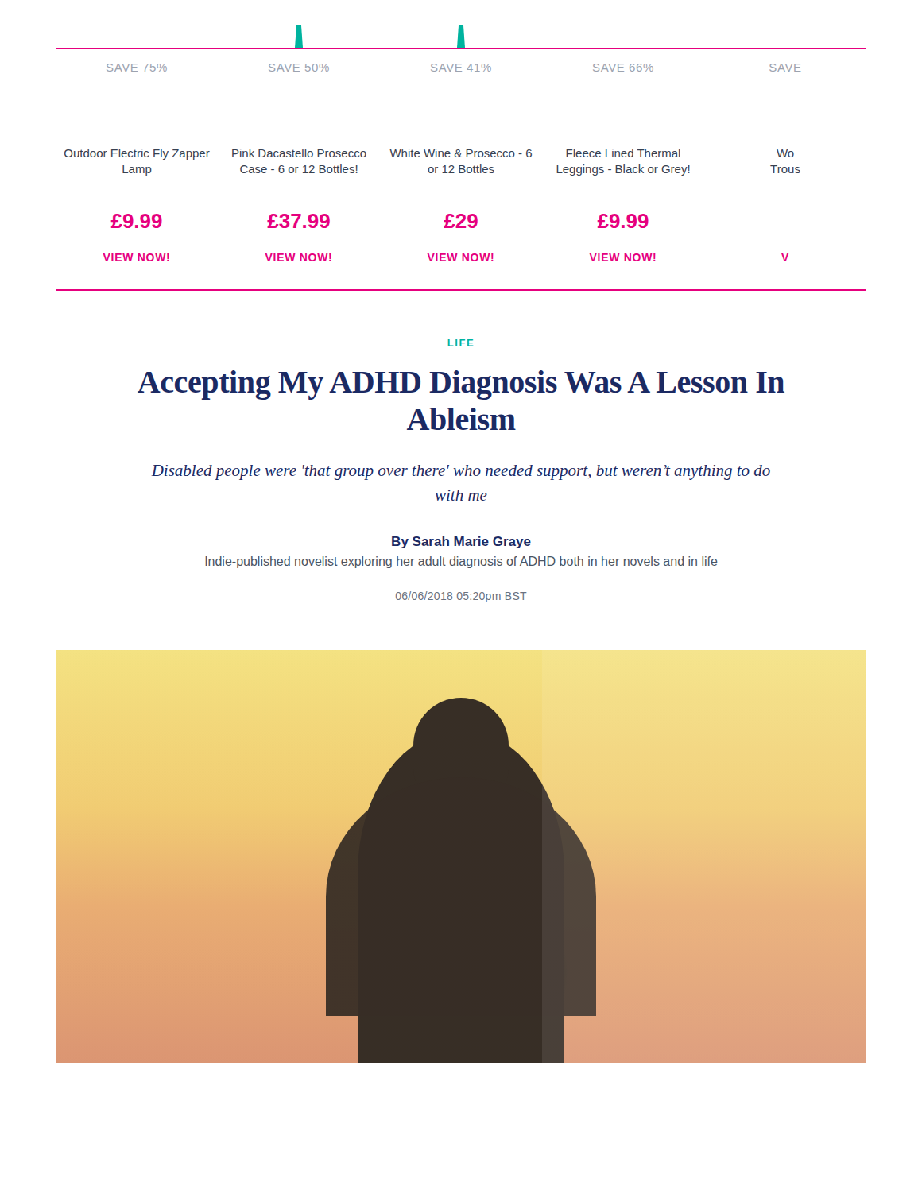SAVE 75%
Outdoor Electric Fly Zapper Lamp
£9.99
VIEW NOW!
SAVE 50%
Pink Dacastello Prosecco Case - 6 or 12 Bottles!
£37.99
VIEW NOW!
SAVE 41%
White Wine & Prosecco - 6 or 12 Bottles
£29
VIEW NOW!
SAVE 66%
Fleece Lined Thermal Leggings - Black or Grey!
£9.99
VIEW NOW!
SAVE
Wo
Trous
V
LIFE
Accepting My ADHD Diagnosis Was A Lesson In Ableism
Disabled people were 'that group over there' who needed support, but weren’t anything to do with me
By Sarah Marie Graye
Indie-published novelist exploring her adult diagnosis of ADHD both in her novels and in life
06/06/2018 05:20pm BST